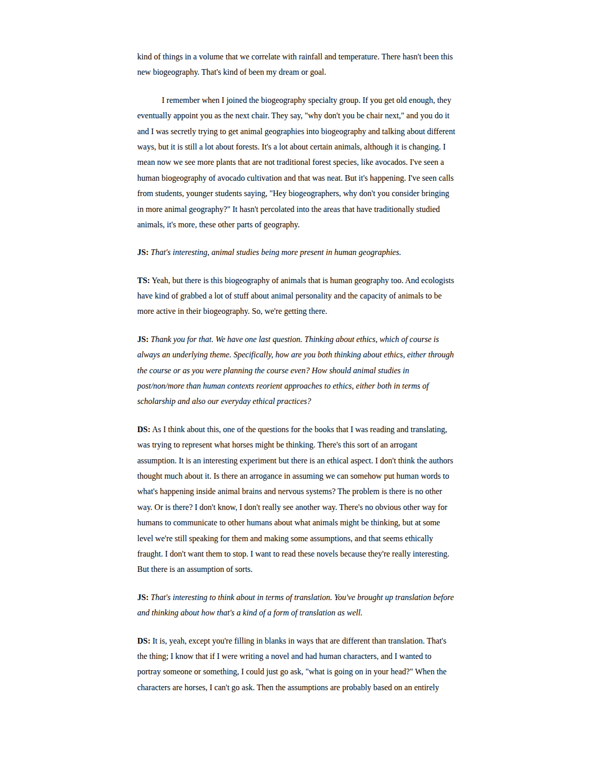kind of things in a volume that we correlate with rainfall and temperature. There hasn't been this new biogeography. That's kind of been my dream or goal.
I remember when I joined the biogeography specialty group. If you get old enough, they eventually appoint you as the next chair. They say, "why don't you be chair next," and you do it and I was secretly trying to get animal geographies into biogeography and talking about different ways, but it is still a lot about forests. It's a lot about certain animals, although it is changing. I mean now we see more plants that are not traditional forest species, like avocados. I've seen a human biogeography of avocado cultivation and that was neat. But it's happening. I've seen calls from students, younger students saying, "Hey biogeographers, why don't you consider bringing in more animal geography?" It hasn't percolated into the areas that have traditionally studied animals, it's more, these other parts of geography.
JS: That's interesting, animal studies being more present in human geographies.
TS: Yeah, but there is this biogeography of animals that is human geography too. And ecologists have kind of grabbed a lot of stuff about animal personality and the capacity of animals to be more active in their biogeography. So, we're getting there.
JS: Thank you for that. We have one last question. Thinking about ethics, which of course is always an underlying theme. Specifically, how are you both thinking about ethics, either through the course or as you were planning the course even? How should animal studies in post/non/more than human contexts reorient approaches to ethics, either both in terms of scholarship and also our everyday ethical practices?
DS: As I think about this, one of the questions for the books that I was reading and translating, was trying to represent what horses might be thinking. There's this sort of an arrogant assumption. It is an interesting experiment but there is an ethical aspect. I don't think the authors thought much about it. Is there an arrogance in assuming we can somehow put human words to what's happening inside animal brains and nervous systems? The problem is there is no other way. Or is there? I don't know, I don't really see another way. There's no obvious other way for humans to communicate to other humans about what animals might be thinking, but at some level we're still speaking for them and making some assumptions, and that seems ethically fraught. I don't want them to stop. I want to read these novels because they're really interesting. But there is an assumption of sorts.
JS: That's interesting to think about in terms of translation. You've brought up translation before and thinking about how that's a kind of a form of translation as well.
DS: It is, yeah, except you're filling in blanks in ways that are different than translation. That's the thing; I know that if I were writing a novel and had human characters, and I wanted to portray someone or something, I could just go ask, "what is going on in your head?" When the characters are horses, I can't go ask. Then the assumptions are probably based on an entirely